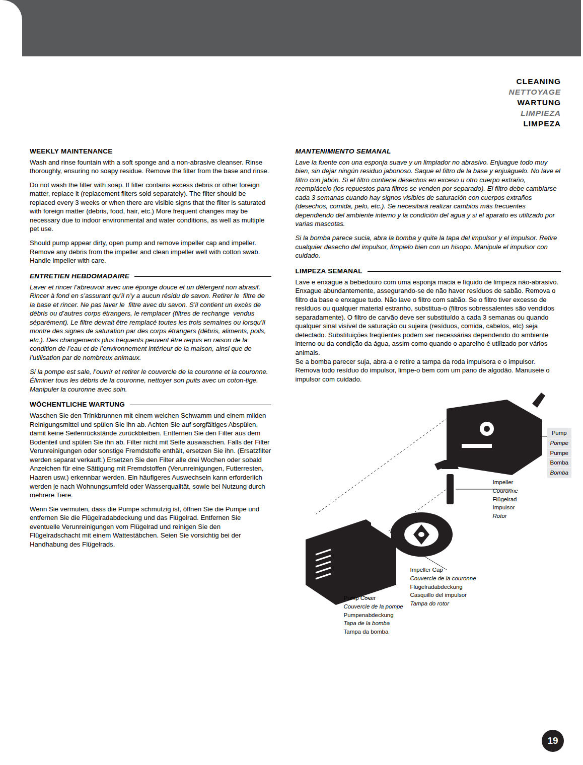CLEANING
NETTOYAGE
WARTUNG
LIMPIEZA
LIMPEZA
WEEKLY MAINTENANCE
Wash and rinse fountain with a soft sponge and a non-abrasive cleanser. Rinse thoroughly, ensuring no soapy residue. Remove the filter from the base and rinse.
Do not wash the filter with soap. If filter contains excess debris or other foreign matter, replace it (replacement filters sold separately). The filter should be replaced every 3 weeks or when there are visible signs that the filter is saturated with foreign matter (debris, food, hair, etc.) More frequent changes may be necessary due to indoor environmental and water conditions, as well as multiple pet use.
Should pump appear dirty, open pump and remove impeller cap and impeller. Remove any debris from the impeller and clean impeller well with cotton swab. Handle impeller with care.
ENTRETIEN HEBDOMADAIRE
Laver et rincer l’abreuvoir avec une éponge douce et un détergent non abrasif. Rincer à fond en s’assurant qu’il n’y a aucun résidu de savon. Retirer le filtre de la base et rincer. Ne pas laver le filtre avec du savon. S’il contient un excès de débris ou d’autres corps étrangers, le remplacer (filtres de rechange vendus séparément). Le filtre devrait être remplacé toutes les trois semaines ou lorsqu’il montre des signes de saturation par des corps étrangers (débris, aliments, poils, etc.). Des changements plus fréquents peuvent être requis en raison de la condition de l’eau et de l’environnement intérieur de la maison, ainsi que de l’utilisation par de nombreux animaux.
Si la pompe est sale, l’ouvrir et retirer le couvercle de la couronne et la couronne. Éliminer tous les débris de la couronne, nettoyer son puits avec un coton-tige. Manipuler la couronne avec soin.
WÖCHENTLICHE WARTUNG
Waschen Sie den Trinkbrunnen mit einem weichen Schwamm und einem milden Reinigungsmittel und spülen Sie ihn ab. Achten Sie auf sorgfältiges Abspülen, damit keine Seifenrückstände zurückbleiben. Entfernen Sie den Filter aus dem Bodenteil und spülen Sie ihn ab. Filter nicht mit Seife auswaschen. Falls der Filter Verunreinigungen oder sonstige Fremdstoffe enthält, ersetzen Sie ihn. (Ersatzfilter werden separat verkauft.) Ersetzen Sie den Filter alle drei Wochen oder sobald Anzeichen für eine Sättigung mit Fremdstoffen (Verunreinigungen, Futterresten, Haaren usw.) erkennbar werden. Ein häufigeres Auswechseln kann erforderlich werden je nach Wohnungsumfeld oder Wasserqualität, sowie bei Nutzung durch mehrere Tiere.
Wenn Sie vermuten, dass die Pumpe schmutzig ist, öffnen Sie die Pumpe und entfernen Sie die Flügelradabdeckung und das Flügelrad. Entfernen Sie eventuelle Verunreinigungen vom Flügelrad und reinigen Sie den Flügelradschacht mit einem Wattestäbchen. Seien Sie vorsichtig bei der Handhabung des Flügelrads.
MANTENIMIENTO SEMANAL
Lave la fuente con una esponja suave y un limpiador no abrasivo. Enjuague todo muy bien, sin dejar ningún residuo jabonoso. Saque el filtro de la base y enjuáguelo. No lave el filtro con jabón. Si el filtro contiene desechos en exceso u otro cuerpo extraño, reemplácelo (los repuestos para filtros se venden por separado). El filtro debe cambiarse cada 3 semanas cuando hay signos visibles de saturación con cuerpos extraños (desechos, comida, pelo, etc.). Se necesitará realizar cambios más frecuentes dependiendo del ambiente interno y la condición del agua y si el aparato es utilizado por varias mascotas.
Si la bomba parece sucia, abra la bomba y quite la tapa del impulsor y el impulsor. Retire cualquier desecho del impulsor, límpielo bien con un hisopo. Manipule el impulsor con cuidado.
LIMPEZA SEMANAL
Lave e enxague a bebedouro com uma esponja macia e líquido de limpeza não-abrasivo. Enxague abundantemente, assegurando-se de não haver resíduos de sabão. Remova o filtro da base e enxague tudo. Não lave o filtro com sabão. Se o filtro tiver excesso de resíduos ou qualquer material estranho, substitua-o (filtros sobressalentes são vendidos separadamente). O filtro de carvão deve ser substituído a cada 3 semanas ou quando qualquer sinal visível de saturação ou sujeira (resíduos, comida, cabelos, etc) seja detectado. Substituições freqüentes podem ser necessárias dependendo do ambiente interno ou da condição da água, assim como quando o aparelho é utilizado por vários animais.
Se a bomba parecer suja, abra-a e retire a tampa da roda impulsora e o impulsor. Remova todo resíduo do impulsor, limpe-o bem com um pano de algodão. Manuseie o impulsor com cuidado.
Pump Pompe Pumpe Bomba Bomba
Impeller Couronne Flügelrad Impulsor Rotor
Impeller Cap Couvercle de la couronne Flügelradabdeckung Casquillo del impulsor Tampa do rotor
Pump Cover Couvercle de la pompe Pumpenabdeckung Tapa de la bomba Tampa da bomba
19